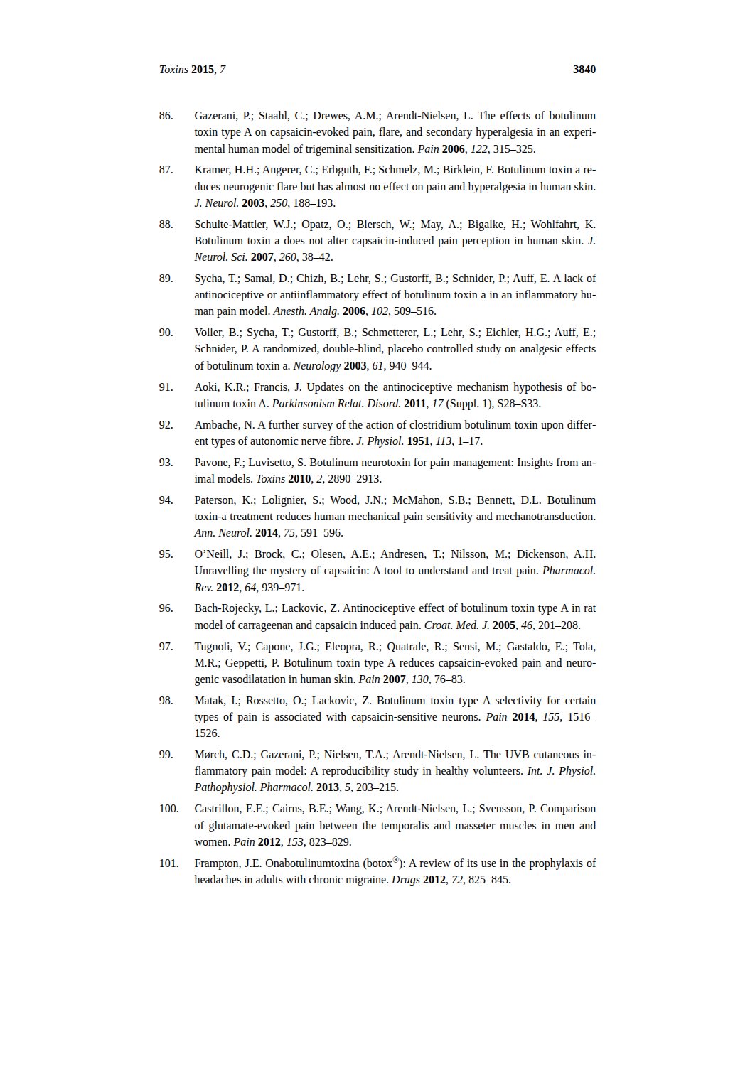Toxins 2015, 7
3840
86. Gazerani, P.; Staahl, C.; Drewes, A.M.; Arendt-Nielsen, L. The effects of botulinum toxin type A on capsaicin-evoked pain, flare, and secondary hyperalgesia in an experimental human model of trigeminal sensitization. Pain 2006, 122, 315–325.
87. Kramer, H.H.; Angerer, C.; Erbguth, F.; Schmelz, M.; Birklein, F. Botulinum toxin a reduces neurogenic flare but has almost no effect on pain and hyperalgesia in human skin. J. Neurol. 2003, 250, 188–193.
88. Schulte-Mattler, W.J.; Opatz, O.; Blersch, W.; May, A.; Bigalke, H.; Wohlfahrt, K. Botulinum toxin a does not alter capsaicin-induced pain perception in human skin. J. Neurol. Sci. 2007, 260, 38–42.
89. Sycha, T.; Samal, D.; Chizh, B.; Lehr, S.; Gustorff, B.; Schnider, P.; Auff, E. A lack of antinociceptive or antiinflammatory effect of botulinum toxin a in an inflammatory human pain model. Anesth. Analg. 2006, 102, 509–516.
90. Voller, B.; Sycha, T.; Gustorff, B.; Schmetterer, L.; Lehr, S.; Eichler, H.G.; Auff, E.; Schnider, P. A randomized, double-blind, placebo controlled study on analgesic effects of botulinum toxin a. Neurology 2003, 61, 940–944.
91. Aoki, K.R.; Francis, J. Updates on the antinociceptive mechanism hypothesis of botulinum toxin A. Parkinsonism Relat. Disord. 2011, 17 (Suppl. 1), S28–S33.
92. Ambache, N. A further survey of the action of clostridium botulinum toxin upon different types of autonomic nerve fibre. J. Physiol. 1951, 113, 1–17.
93. Pavone, F.; Luvisetto, S. Botulinum neurotoxin for pain management: Insights from animal models. Toxins 2010, 2, 2890–2913.
94. Paterson, K.; Lolignier, S.; Wood, J.N.; McMahon, S.B.; Bennett, D.L. Botulinum toxin-a treatment reduces human mechanical pain sensitivity and mechanotransduction. Ann. Neurol. 2014, 75, 591–596.
95. O’Neill, J.; Brock, C.; Olesen, A.E.; Andresen, T.; Nilsson, M.; Dickenson, A.H. Unravelling the mystery of capsaicin: A tool to understand and treat pain. Pharmacol. Rev. 2012, 64, 939–971.
96. Bach-Rojecky, L.; Lackovic, Z. Antinociceptive effect of botulinum toxin type A in rat model of carrageenan and capsaicin induced pain. Croat. Med. J. 2005, 46, 201–208.
97. Tugnoli, V.; Capone, J.G.; Eleopra, R.; Quatrale, R.; Sensi, M.; Gastaldo, E.; Tola, M.R.; Geppetti, P. Botulinum toxin type A reduces capsaicin-evoked pain and neurogenic vasodilatation in human skin. Pain 2007, 130, 76–83.
98. Matak, I.; Rossetto, O.; Lackovic, Z. Botulinum toxin type A selectivity for certain types of pain is associated with capsaicin-sensitive neurons. Pain 2014, 155, 1516–1526.
99. Mørch, C.D.; Gazerani, P.; Nielsen, T.A.; Arendt-Nielsen, L. The UVB cutaneous inflammatory pain model: A reproducibility study in healthy volunteers. Int. J. Physiol. Pathophysiol. Pharmacol. 2013, 5, 203–215.
100. Castrillon, E.E.; Cairns, B.E.; Wang, K.; Arendt-Nielsen, L.; Svensson, P. Comparison of glutamate-evoked pain between the temporalis and masseter muscles in men and women. Pain 2012, 153, 823–829.
101. Frampton, J.E. Onabotulinumtoxina (botox®): A review of its use in the prophylaxis of headaches in adults with chronic migraine. Drugs 2012, 72, 825–845.